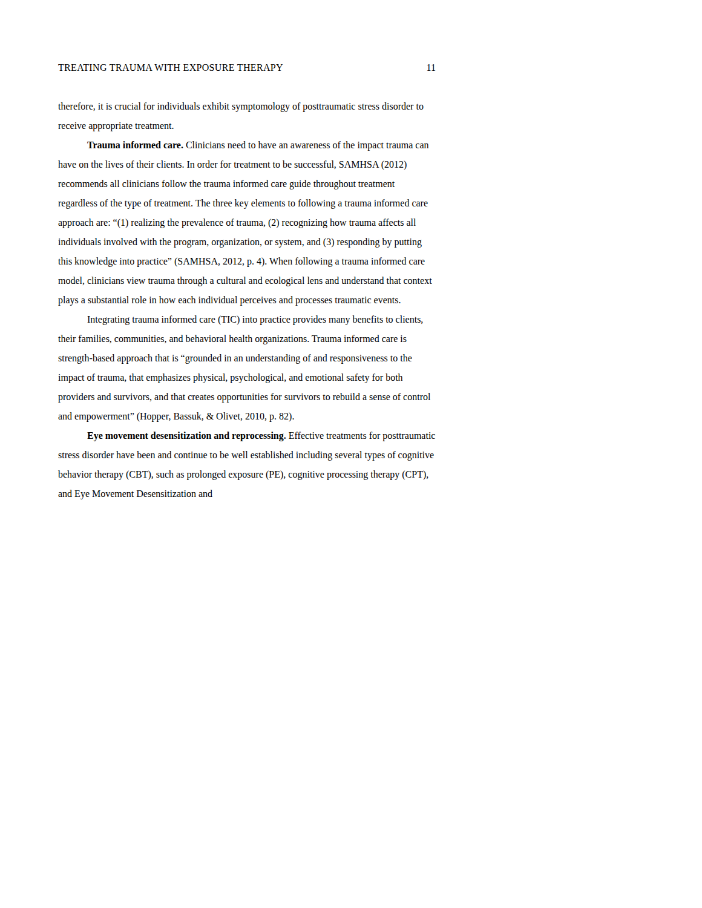Treating Trauma with Exposure Therapy 11
therefore, it is crucial for individuals exhibit symptomology of posttraumatic stress disorder to receive appropriate treatment.
Trauma informed care. Clinicians need to have an awareness of the impact trauma can have on the lives of their clients. In order for treatment to be successful, SAMHSA (2012) recommends all clinicians follow the trauma informed care guide throughout treatment regardless of the type of treatment. The three key elements to following a trauma informed care approach are: “(1) realizing the prevalence of trauma, (2) recognizing how trauma affects all individuals involved with the program, organization, or system, and (3) responding by putting this knowledge into practice” (SAMHSA, 2012, p. 4). When following a trauma informed care model, clinicians view trauma through a cultural and ecological lens and understand that context plays a substantial role in how each individual perceives and processes traumatic events.
Integrating trauma informed care (TIC) into practice provides many benefits to clients, their families, communities, and behavioral health organizations. Trauma informed care is strength-based approach that is “grounded in an understanding of and responsiveness to the impact of trauma, that emphasizes physical, psychological, and emotional safety for both providers and survivors, and that creates opportunities for survivors to rebuild a sense of control and empowerment” (Hopper, Bassuk, & Olivet, 2010, p. 82).
Eye movement desensitization and reprocessing. Effective treatments for posttraumatic stress disorder have been and continue to be well established including several types of cognitive behavior therapy (CBT), such as prolonged exposure (PE), cognitive processing therapy (CPT), and Eye Movement Desensitization and